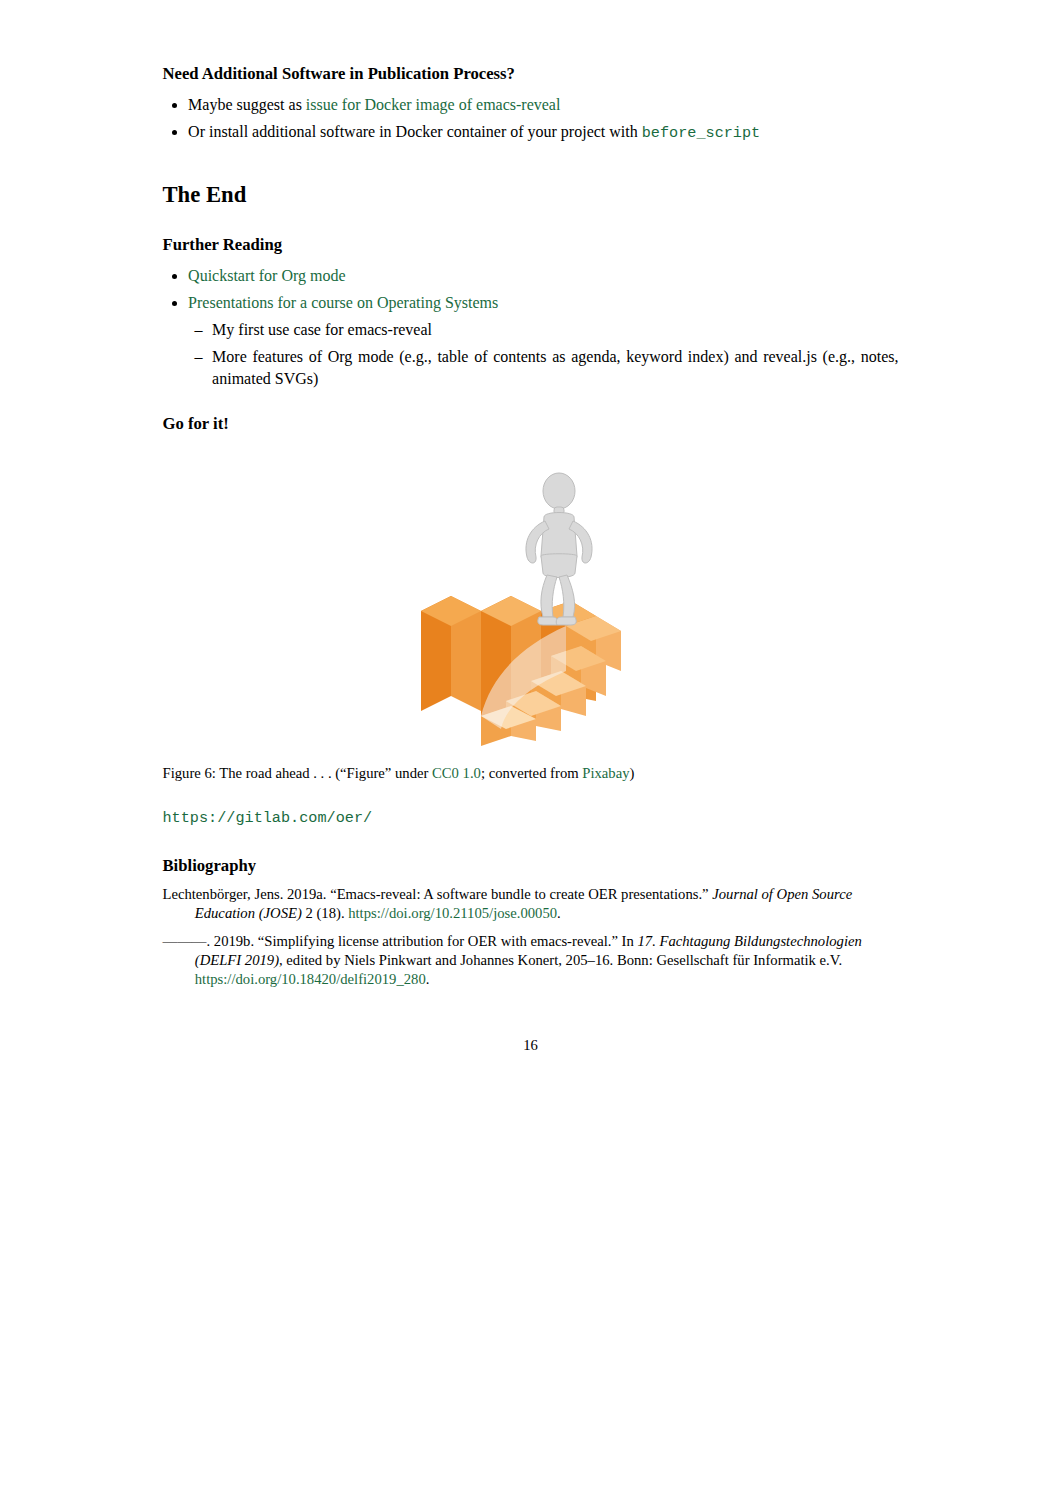Need Additional Software in Publication Process?
Maybe suggest as issue for Docker image of emacs-reveal
Or install additional software in Docker container of your project with before_script
The End
Further Reading
Quickstart for Org mode
Presentations for a course on Operating Systems
My first use case for emacs-reveal
More features of Org mode (e.g., table of contents as agenda, keyword index) and reveal.js (e.g., notes, animated SVGs)
Go for it!
Figure 6: The road ahead . . . (“Figure” under CC0 1.0; converted from Pixabay)
https://gitlab.com/oer/
Bibliography
Lechtenbörger, Jens. 2019a. “Emacs-reveal: A software bundle to create OER presentations.” Journal of Open Source Education (JOSE) 2 (18). https://doi.org/10.21105/jose.00050.
———. 2019b. “Simplifying license attribution for OER with emacs-reveal.” In 17. Fachtagung Bildungstechnologien (DELFI 2019), edited by Niels Pinkwart and Johannes Konert, 205–16. Bonn: Gesellschaft für Informatik e.V. https://doi.org/10.18420/delfi2019_280.
16